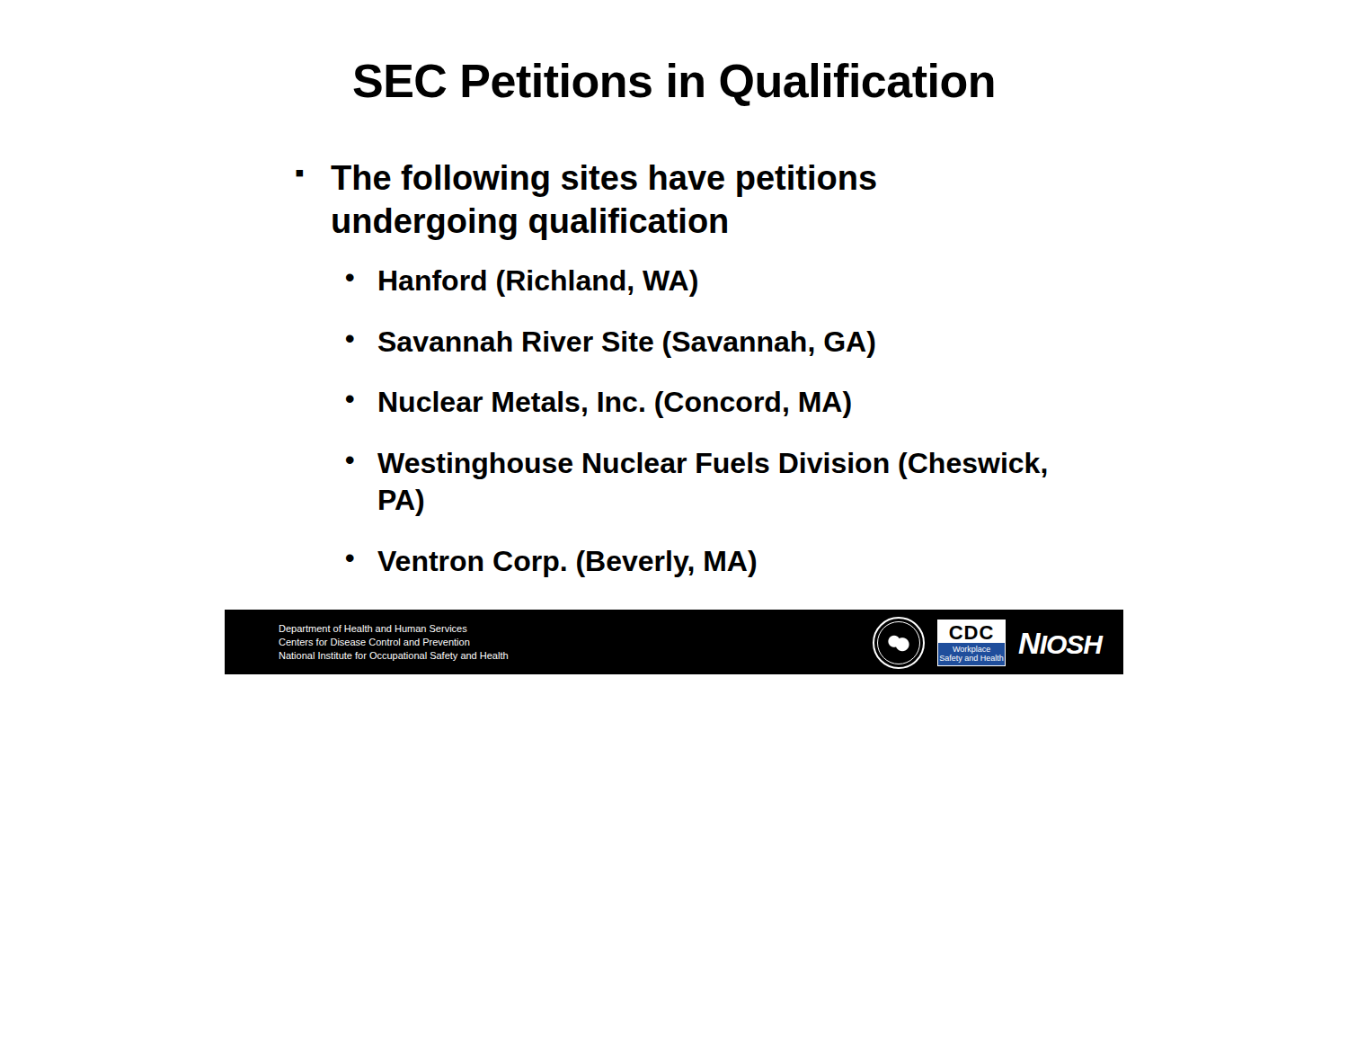SEC Petitions in Qualification
The following sites have petitions undergoing qualification
Hanford (Richland, WA)
Savannah River Site (Savannah, GA)
Nuclear Metals, Inc. (Concord, MA)
Westinghouse Nuclear Fuels Division (Cheswick, PA)
Ventron Corp. (Beverly, MA)
Department of Health and Human Services
Centers for Disease Control and Prevention
National Institute for Occupational Safety and Health
CDC
Workplace
Safety and Health
NIOSH